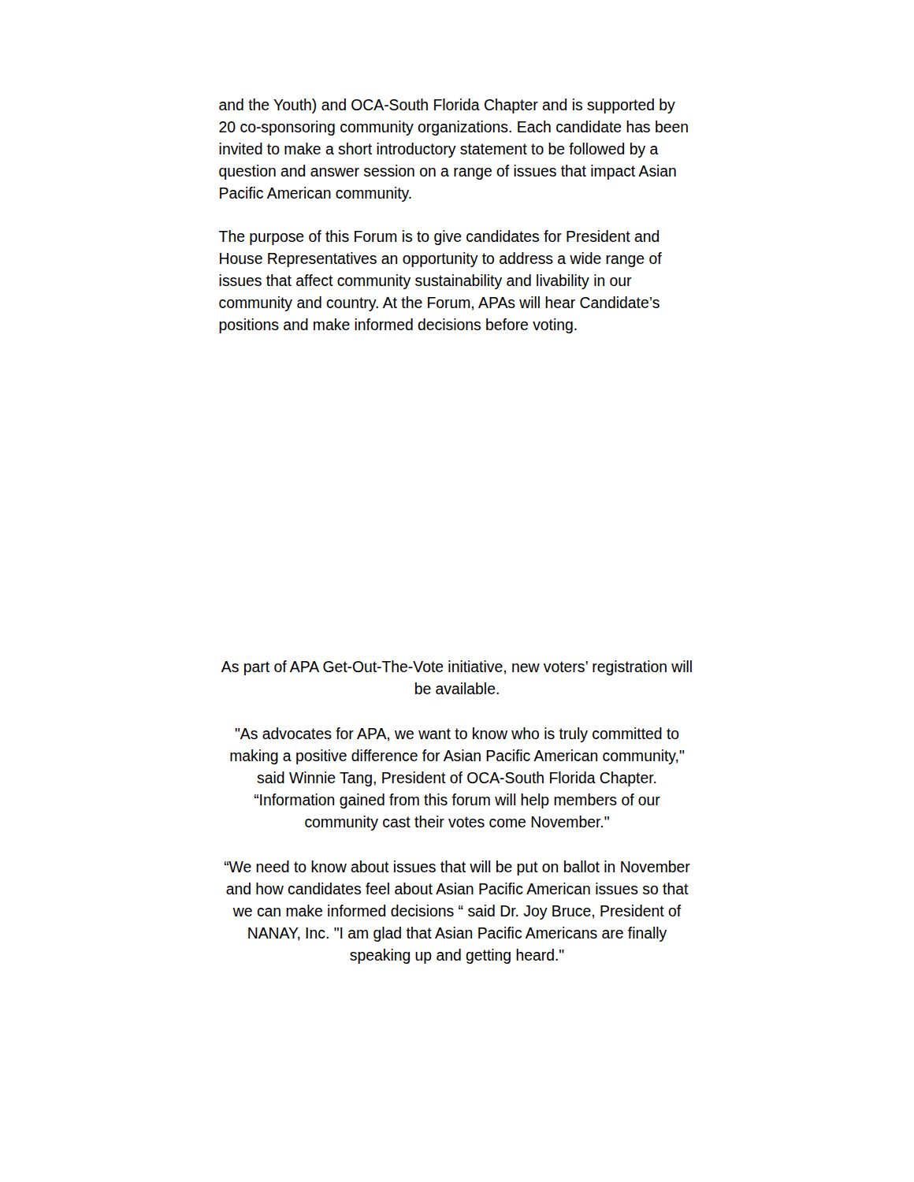and the Youth) and OCA-South Florida Chapter and is supported by 20 co-sponsoring community organizations. Each candidate has been invited to make a short introductory statement to be followed by a question and answer session on a range of issues that impact Asian Pacific American community.
The purpose of this Forum is to give candidates for President and House Representatives an opportunity to address a wide range of issues that affect community sustainability and livability in our community and country. At the Forum, APAs will hear Candidate’s positions and make informed decisions before voting.
As part of APA Get-Out-The-Vote initiative, new voters’ registration will be available.
"As advocates for APA, we want to know who is truly committed to making a positive difference for Asian Pacific American community," said Winnie Tang, President of OCA-South Florida Chapter. “Information gained from this forum will help members of our community cast their votes come November."
“We need to know about issues that will be put on ballot in November and how candidates feel about Asian Pacific American issues so that we can make informed decisions “ said Dr. Joy Bruce, President of NANAY, Inc. "I am glad that Asian Pacific Americans are finally speaking up and getting heard."